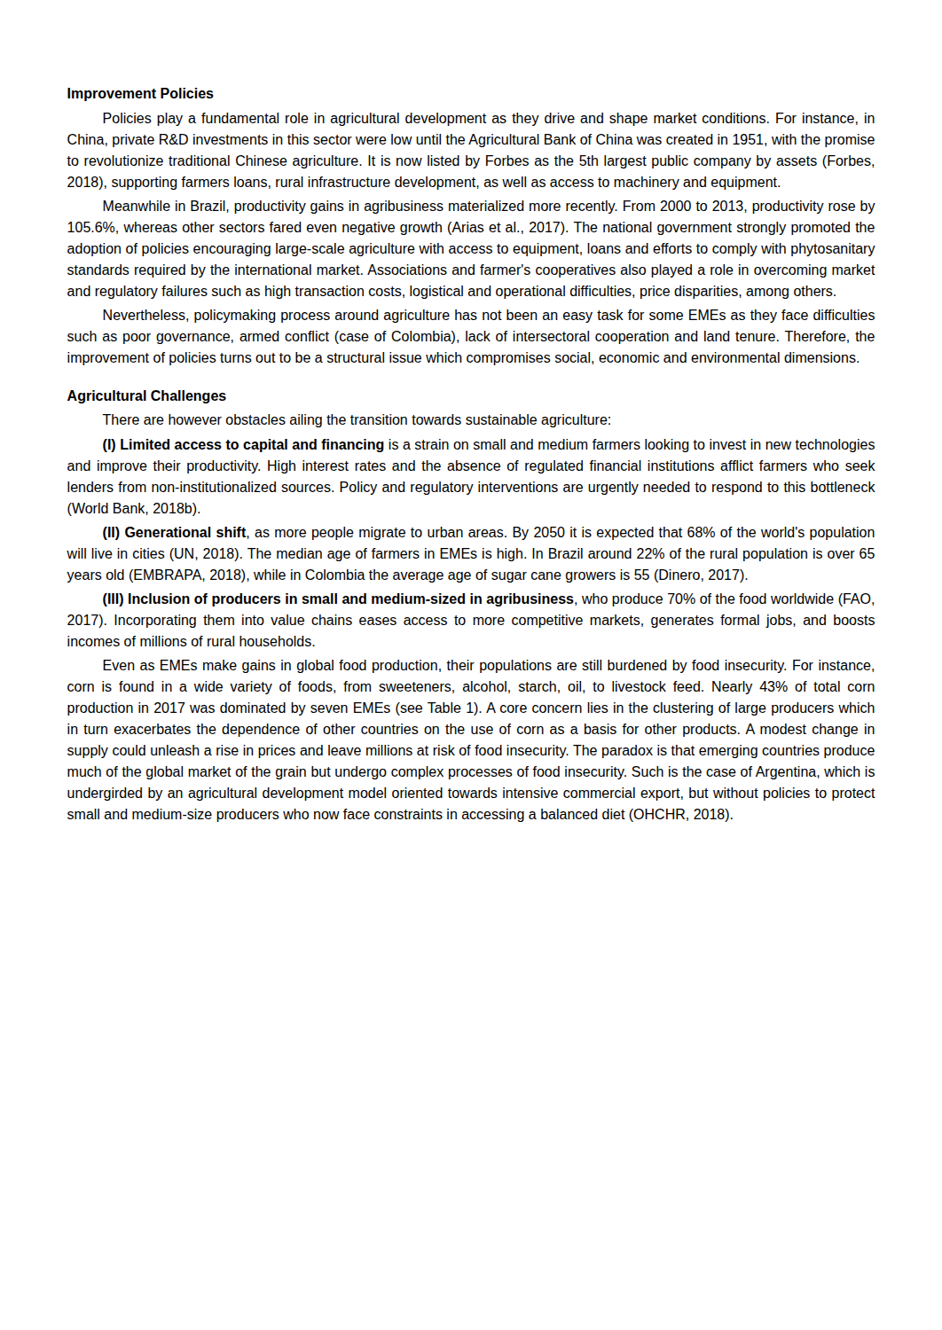Improvement Policies
Policies play a fundamental role in agricultural development as they drive and shape market conditions. For instance, in China, private R&D investments in this sector were low until the Agricultural Bank of China was created in 1951, with the promise to revolutionize traditional Chinese agriculture. It is now listed by Forbes as the 5th largest public company by assets (Forbes, 2018), supporting farmers loans, rural infrastructure development, as well as access to machinery and equipment.
Meanwhile in Brazil, productivity gains in agribusiness materialized more recently. From 2000 to 2013, productivity rose by 105.6%, whereas other sectors fared even negative growth (Arias et al., 2017). The national government strongly promoted the adoption of policies encouraging large-scale agriculture with access to equipment, loans and efforts to comply with phytosanitary standards required by the international market. Associations and farmer's cooperatives also played a role in overcoming market and regulatory failures such as high transaction costs, logistical and operational difficulties, price disparities, among others.
Nevertheless, policymaking process around agriculture has not been an easy task for some EMEs as they face difficulties such as poor governance, armed conflict (case of Colombia), lack of intersectoral cooperation and land tenure. Therefore, the improvement of policies turns out to be a structural issue which compromises social, economic and environmental dimensions.
Agricultural Challenges
There are however obstacles ailing the transition towards sustainable agriculture:
(I) Limited access to capital and financing is a strain on small and medium farmers looking to invest in new technologies and improve their productivity. High interest rates and the absence of regulated financial institutions afflict farmers who seek lenders from non-institutionalized sources. Policy and regulatory interventions are urgently needed to respond to this bottleneck (World Bank, 2018b).
(II) Generational shift, as more people migrate to urban areas. By 2050 it is expected that 68% of the world's population will live in cities (UN, 2018). The median age of farmers in EMEs is high. In Brazil around 22% of the rural population is over 65 years old (EMBRAPA, 2018), while in Colombia the average age of sugar cane growers is 55 (Dinero, 2017).
(III) Inclusion of producers in small and medium-sized in agribusiness, who produce 70% of the food worldwide (FAO, 2017). Incorporating them into value chains eases access to more competitive markets, generates formal jobs, and boosts incomes of millions of rural households.
Even as EMEs make gains in global food production, their populations are still burdened by food insecurity. For instance, corn is found in a wide variety of foods, from sweeteners, alcohol, starch, oil, to livestock feed. Nearly 43% of total corn production in 2017 was dominated by seven EMEs (see Table 1). A core concern lies in the clustering of large producers which in turn exacerbates the dependence of other countries on the use of corn as a basis for other products. A modest change in supply could unleash a rise in prices and leave millions at risk of food insecurity. The paradox is that emerging countries produce much of the global market of the grain but undergo complex processes of food insecurity. Such is the case of Argentina, which is undergirded by an agricultural development model oriented towards intensive commercial export, but without policies to protect small and medium-size producers who now face constraints in accessing a balanced diet (OHCHR, 2018).